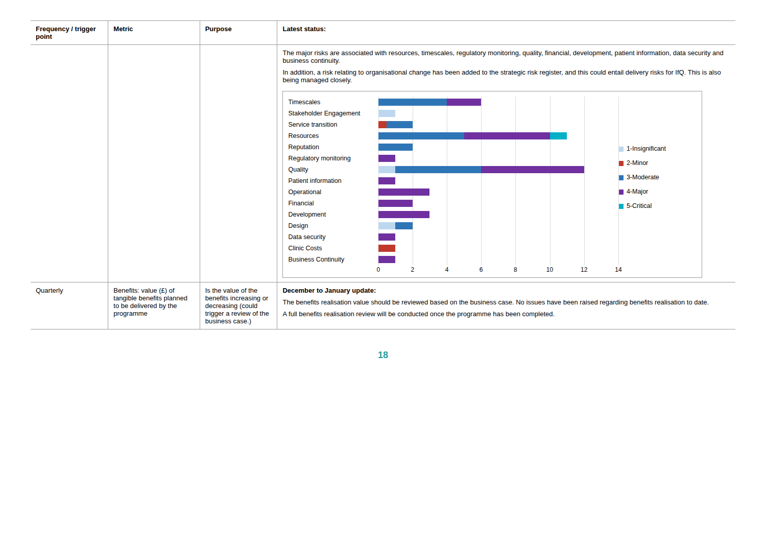| Frequency / trigger point | Metric | Purpose | Latest status: |
| --- | --- | --- | --- |
| | | | The major risks are associated with resources, timescales, regulatory monitoring, quality, financial, development, patient information, data security and business continuity. In addition, a risk relating to organisational change has been added to the strategic risk register, and this could entail delivery risks for IfQ. This is also being managed closely. / / / 1-Insignificant 2-Minor 3-Moderate 4-Major 5-Critical / / Timescales / / / Stakeholder Engagement / / / Service transition / / / Resources / / / Reputation / / / Regulatory monitoring / / / Quality / / / Patient information / / / Operational / / / Financial / / / Development / / / Design / / / Data security / / / Clinic Costs / / / Business Continuity / / / / 0 2 4 6 8 10 12 14 / |
| Quarterly | Benefits: value (£) of tangible benefits planned to be delivered by the programme | Is the value of the benefits increasing or decreasing (could trigger a review of the business case.) | December to January update: The benefits realisation value should be reviewed based on the business case. No issues have been raised regarding benefits realisation to date. A full benefits realisation review will be conducted once the programme has been completed. |
18